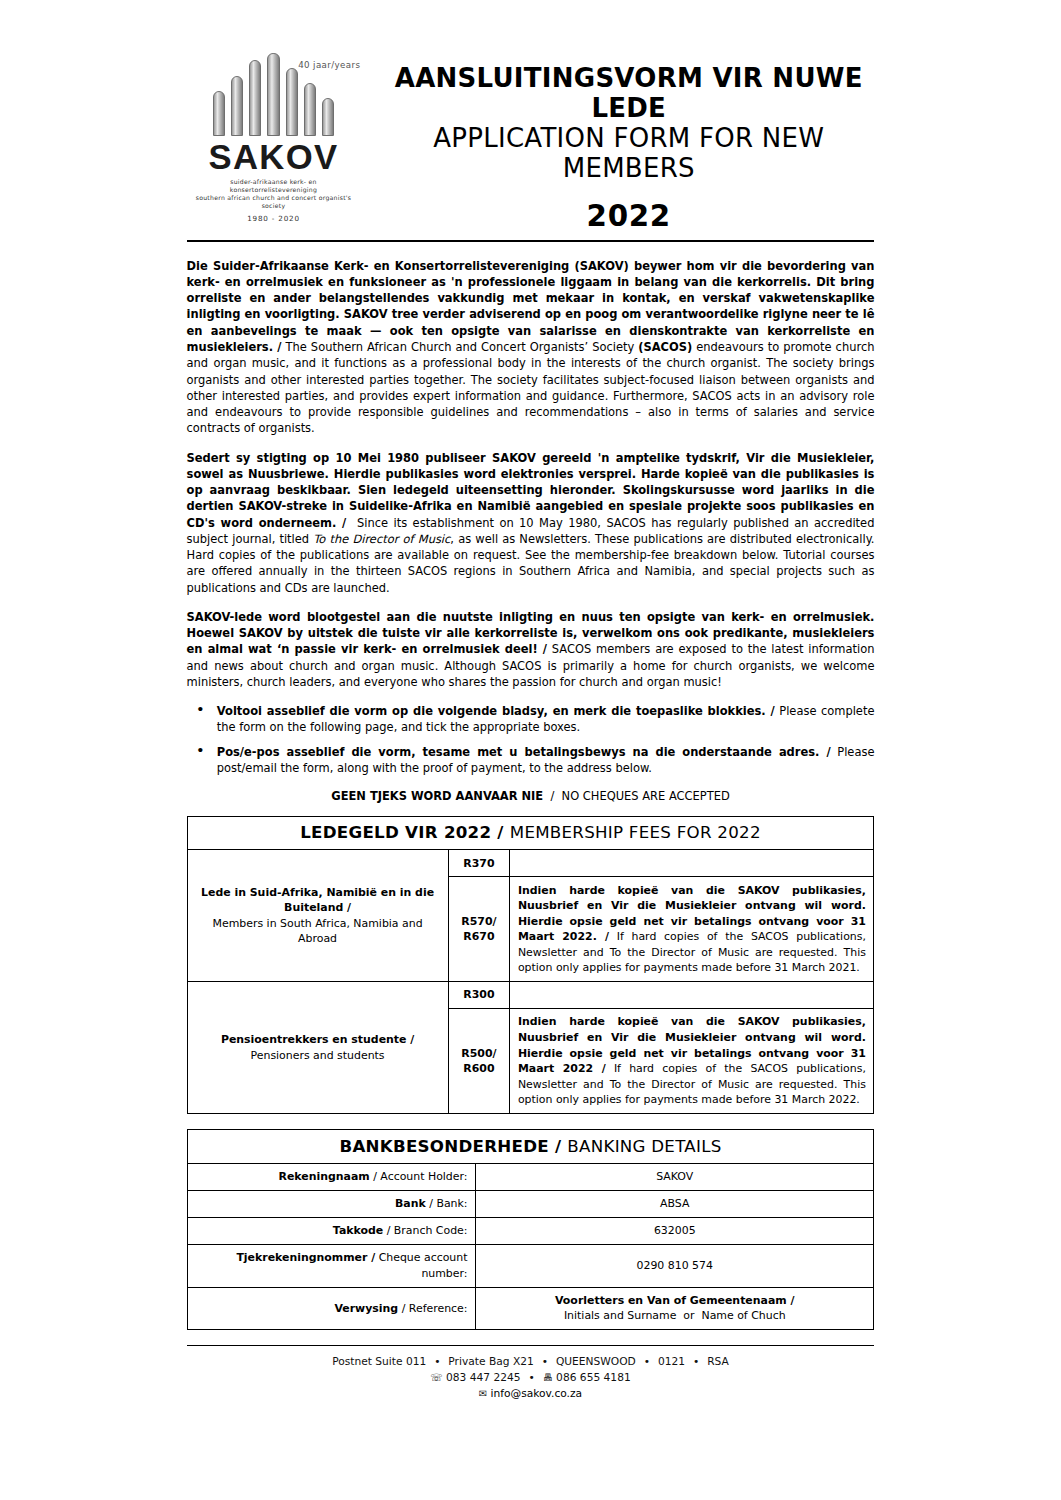40 jaar/years
SAKOV
suider-afrikaanse kerk- en konsertorrelistevereniging
southern african church and concert organist's society
1980 - 2020
AANSLUITINGSVORM VIR NUWE LEDE
APPLICATION FORM FOR NEW MEMBERS
2022
Die Suider-Afrikaanse Kerk- en Konsertorrelistevereniging (SAKOV) beywer hom vir die bevordering van kerk- en orrelmusiek en funksioneer as 'n professionele liggaam in belang van die kerkorrelis. Dit bring orreliste en ander belangstellendes vakkundig met mekaar in kontak, en verskaf vakwetenskaplike inligting en voorligting. SAKOV tree verder adviserend op en poog om verantwoordelike riglyne neer te lê en aanbevelings te maak — ook ten opsigte van salarisse en dienskontrakte van kerkorreliste en musiekleiers. / The Southern African Church and Concert Organists’ Society (SACOS) endeavours to promote church and organ music, and it functions as a professional body in the interests of the church organist. The society brings organists and other interested parties together. The society facilitates subject-focused liaison between organists and other interested parties, and provides expert information and guidance. Furthermore, SACOS acts in an advisory role and endeavours to provide responsible guidelines and recommendations – also in terms of salaries and service contracts of organists.
Sedert sy stigting op 10 Mei 1980 publiseer SAKOV gereeld 'n amptelike tydskrif, Vir die Musiekleier, sowel as Nuusbriewe. Hierdie publikasies word elektronies versprei. Harde kopieë van die publikasies is op aanvraag beskikbaar. Sien ledegeld uiteensetting hieronder. Skolingskursusse word jaarliks in die dertien SAKOV-streke in Suidelike-Afrika en Namibië aangebied en spesiale projekte soos publikasies en CD's word onderneem. / Since its establishment on 10 May 1980, SACOS has regularly published an accredited subject journal, titled To the Director of Music, as well as Newsletters. These publications are distributed electronically. Hard copies of the publications are available on request. See the membership-fee breakdown below. Tutorial courses are offered annually in the thirteen SACOS regions in Southern Africa and Namibia, and special projects such as publications and CDs are launched.
SAKOV-lede word blootgestel aan die nuutste inligting en nuus ten opsigte van kerk- en orrelmusiek. Hoewel SAKOV by uitstek die tuiste vir alle kerkorreliste is, verwelkom ons ook predikante, musiekleiers en almal wat ‘n passie vir kerk- en orrelmusiek deel! / SACOS members are exposed to the latest information and news about church and organ music. Although SACOS is primarily a home for church organists, we welcome ministers, church leaders, and everyone who shares the passion for church and organ music!
Voltooi asseblief die vorm op die volgende bladsy, en merk die toepaslike blokkies. / Please complete the form on the following page, and tick the appropriate boxes.
Pos/e-pos asseblief die vorm, tesame met u betalingsbewys na die onderstaande adres. / Please post/email the form, along with the proof of payment, to the address below.
GEEN TJEKS WORD AANVAAR NIE / NO CHEQUES ARE ACCEPTED
LEDEGELD VIR 2022 / MEMBERSHIP FEES FOR 2022
| Lede in Suid-Afrika, Namibië en in die Buiteland / Members in South Africa, Namibia and Abroad | R370 | |
| R570/ R670 | Indien harde kopieë van die SAKOV publikasies, Nuusbrief en Vir die Musiekleier ontvang wil word. Hierdie opsie geld net vir betalings ontvang voor 31 Maart 2022. / If hard copies of the SACOS publications, Newsletter and To the Director of Music are requested. This option only applies for payments made before 31 March 2021. |
| Pensioentrekkers en studente / Pensioners and students | R300 | |
| R500/ R600 | Indien harde kopieë van die SAKOV publikasies, Nuusbrief en Vir die Musiekleier ontvang wil word. Hierdie opsie geld net vir betalings ontvang voor 31 Maart 2022 / If hard copies of the SACOS publications, Newsletter and To the Director of Music are requested. This option only applies for payments made before 31 March 2022. |
BANKBESONDERHEDE / BANKING DETAILS
| Rekeningnaam / Account Holder: | SAKOV |
| Bank / Bank: | ABSA |
| Takkode / Branch Code: | 632005 |
| Tjekrekeningnommer / Cheque account number: | 0290 810 574 |
| Verwysing / Reference: | Voorletters en Van of Gemeentenaam / Initials and Surname or Name of Chuch |
Postnet Suite 011 • Private Bag X21 • QUEENSWOOD • 0121 • RSA
☏ 083 447 2245 • 🖷 086 655 4181
✉ info@sakov.co.za